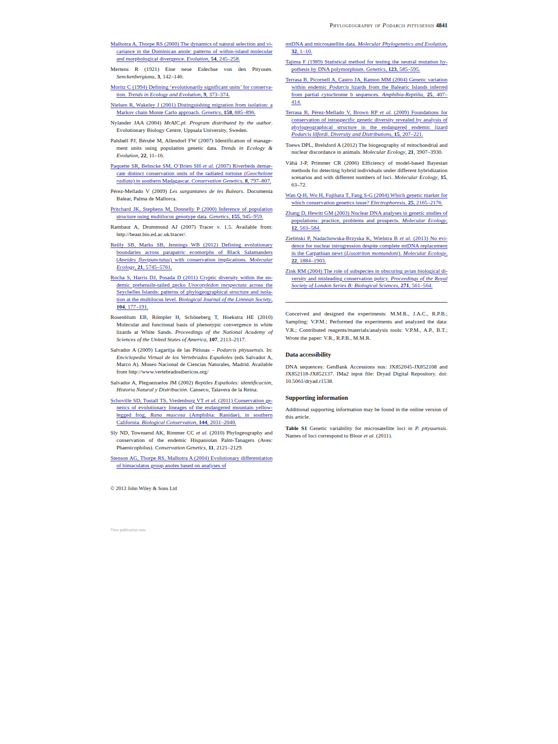Phylogeography of Podarcis pityusensis 4841
Malhotra A, Thorpe RS (2000) The dynamics of natural selection and vicariance in the Dominican anole: patterns of within-island molecular and morphological divergence. Evolution, 54, 245–258.
Mertens R (1921) Eine neue Eidechse von den Pityusen. Senckenbergiana, 3, 142–146.
Moritz C (1994) Defining ‘evolutionarily significant units’ for conservation. Trends in Ecology and Evolution, 9, 373–374.
Nielsen R, Wakeley J (2001) Distinguishing migration from isolation: a Markov chain Monte Carlo approach. Genetics, 158, 885–896.
Nylander JAA (2004) MrAIC.pl. Program distributed by the author. Evolutionary Biology Centre, Uppsala University, Sweden.
Palsbøll PJ, Bérubé M, Allendorf FW (2007) Identification of management units using population genetic data. Trends in Ecology & Evolution, 22, 11–16.
Paquette SR, Behncke SM, O’Brien SH et al. (2007) Riverbeds demarcate distinct conservation units of the radiated tortoise (Geochelone radiata) in southern Madagascar. Conservation Genetics, 8, 797–807.
Pérez-Mellado V (2009) Les sargantanes de les Balears. Documenta Balear, Palma de Mallorca.
Pritchard JK, Stephens M, Donnelly P (2000) Inference of population structure using multilocus genotype data. Genetics, 155, 945–959.
Rambaut A, Drummond AJ (2007) Tracer v. 1.5. Available from: http://beast.bio.ed.ac.uk/tracer/.
Reilly SB, Marks SB, Jennings WB (2012) Defining evolutionary boundaries across parapatric ecomorphs of Black Salamanders (Aneides flavipunctatus) with conservation implications. Molecular Ecology, 21, 5745–5761.
Rocha S, Harris DJ, Posada D (2011) Cryptic diversity within the endemic prehensile-tailed gecko Urocotyledon inexpectata across the Seychelles Islands: patterns of phylogeographical structure and isolation at the multilocus level. Biological Journal of the Linnean Society, 104, 177–191.
Rosenblum EB, Römpler H, Schöneberg T, Hoekstra HE (2010) Molecular and functional basis of phenotypic convergence in white lizards at White Sands. Proceedings of the National Academy of Sciences of the United States of America, 107, 2113–2117.
Salvador A (2009) Lagartija de las Pitiusas – Podarcis pityusensis. In: Enciclopedia Virtual de los Vertebrados Españoles (eds Salvador A, Marco A). Museo Nacional de Ciencias Naturales, Madrid. Available from http://www.vertebradosibericos.org/
Salvador A, Pleguezuelos JM (2002) Reptiles Españoles: identificación, Historia Natural y Distribución. Canseco, Talavera de la Reina.
Schoville SD, Tustall TS, Vredenburg VT et al. (2011) Conservation genetics of evolutionary lineages of the endangered mountain yellow-legged frog, Rana muscosa (Amphibia: Ranidae), in southern California. Biological Conservation, 144, 2031–2040.
Sly ND, Townsend AK, Rimmer CC et al. (2010) Phylogeography and conservation of the endemic Hispaniolan Palm-Tanagers (Aves: Phaenicophilus). Conservation Genetics, 11, 2121–2129.
Stenson AG, Thorpe RS, Malhotra A (2004) Evolutionary differentiation of bimaculatus group anoles based on analyses of
mtDNA and microsatellite data. Molecular Phylogenetics and Evolution, 32, 1–10.
Tajima F (1989) Statistical method for testing the neutral mutation hypothesis by DNA polymorphism. Genetics, 123, 585–595.
Terrasa B, Picornell A, Castro JA, Ramon MM (2004) Genetic variation within endemic Podarcis lizards from the Balearic Islands inferred from partial cytochrome b sequences. Amphibia-Reptilia, 25, 407–414.
Terrasa B, Pérez-Mellado V, Brown RP et al. (2009) Foundations for conservation of intraspecific genetic diversity revealed by analysis of phylogeographical structure in the endangered endemic lizard Podarcis lilfordi. Diversity and Distributions, 15, 207–221.
Toews DPL, Brelsford A (2012) The biogeography of mitochondrial and nuclear discordance in animals. Molecular Ecology, 21, 3907–3930.
Vähä J-P, Primmer CR (2006) Efficiency of model-based Bayesian methods for detecting hybrid individuals under different hybridization scenarios and with different numbers of loci. Molecular Ecology, 15, 63–72.
Wan Q-H, Wu H, Fujihara T, Fang S-G (2004) Which genetic marker for which conservation genetics issue? Electrophoresis, 25, 2165–2176.
Zhang D, Hewitt GM (2003) Nuclear DNA analyses in genetic studies of populations: practice, problems and prospects. Molecular Ecology, 12, 563–584.
Zieliński P, Nadachowska-Brzyska K, Wielstra B et al. (2013) No evidence for nuclear introgression despite complete mtDNA replacement in the Carpathian newt (Lissotriton montandoni). Molecular Ecology, 22, 1884–1903.
Zink RM (2004) The role of subspecies in obscuring avian biological diversity and misleading conservation policy. Proceedings of the Royal Society of London Series B: Biological Sciences, 271, 561–564.
Conceived and designed the experiments: M.M.R., J.A.C., R.P.B.; Sampling: V.P.M.; Performed the experiments and analyzed the data: V.R.; Contributed reagents/materials/analysis tools: V.P.M., A.P., B.T.; Wrote the paper: V.R., R.P.B., M.M.R.
Data accessibility
DNA sequences: GenBank Accessions nos: JX852045-JX852108 and JX852118-JX852137. IMa2 input file: Dryad Digital Repository. doi: 10.5061/dryad.r1538.
Supporting information
Additional supporting information may be found in the online version of this article.
Table S1 Genetic variability for microsatellite loci in P. pityusensis. Names of loci correspond to Bloor et al. (2011).
© 2013 John Wiley & Sons Ltd
View publication stats